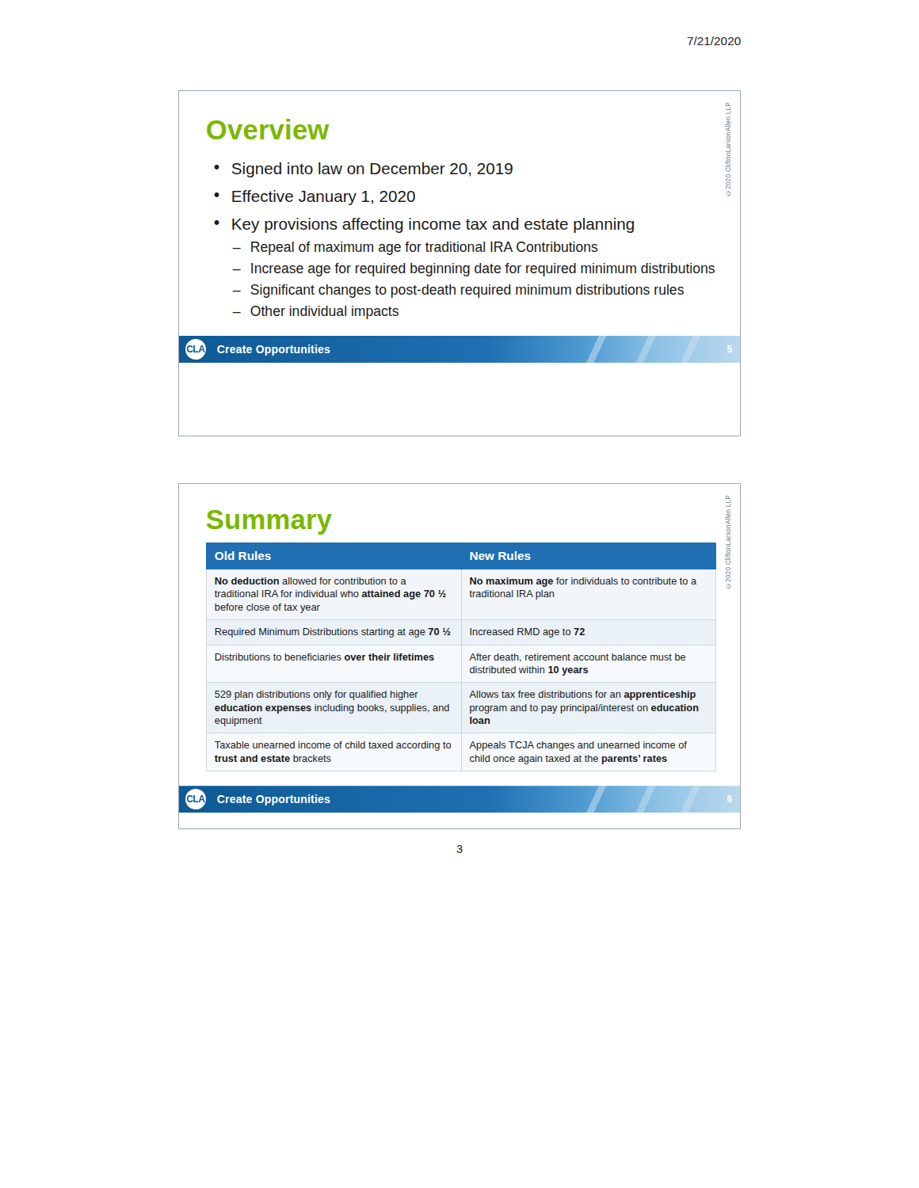7/21/2020
©2020 CliftonLarsonAllen LLP
Overview
Signed into law on December 20, 2019
Effective January 1, 2020
Key provisions affecting income tax and estate planning
Repeal of maximum age for traditional IRA Contributions
Increase age for required beginning date for required minimum distributions
Significant changes to post-death required minimum distributions rules
Other individual impacts
CLA
Create Opportunities
5
©2020 CliftonLarsonAllen LLP
Summary
| Old Rules | New Rules |
| --- | --- |
| No deduction allowed for contribution to a traditional IRA for individual who attained age 70 ½ before close of tax year | No maximum age for individuals to contribute to a traditional IRA plan |
| Required Minimum Distributions starting at age 70 ½ | Increased RMD age to 72 |
| Distributions to beneficiaries over their lifetimes | After death, retirement account balance must be distributed within 10 years |
| 529 plan distributions only for qualified higher education expenses including books, supplies, and equipment | Allows tax free distributions for an apprenticeship program and to pay principal/interest on education loan |
| Taxable unearned income of child taxed according to trust and estate brackets | Appeals TCJA changes and unearned income of child once again taxed at the parents’ rates |
CLA
Create Opportunities
6
3